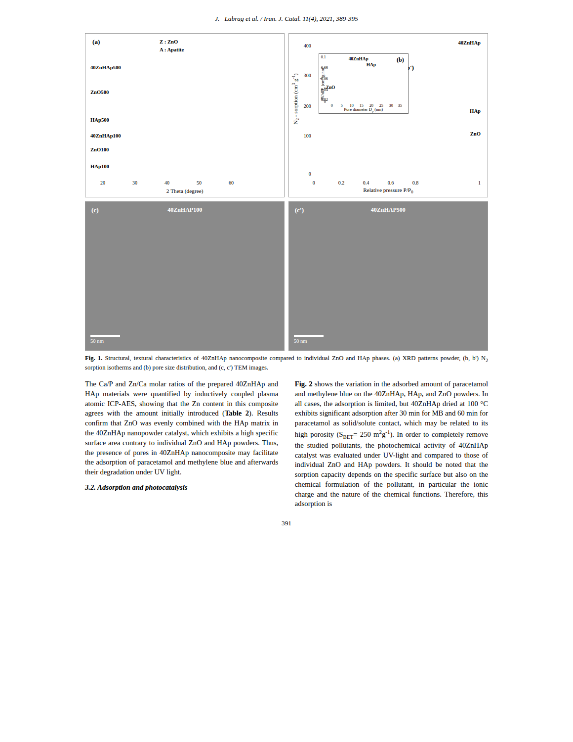J. Labrag et al. / Iran. J. Catal. 11(4), 2021, 389-395
(a) Z : ZnO A : Apatite 40ZnHAp500 ZnO500 HAp500 40ZnHAp100 ZnO100 HAp100 20 30 40 50 60 2 Theta (degree)
40ZnHAp (b') HAp ZnO N2 - sorption (cm3 g-1) 400 300 200 100 0 0 0.2 0.4 0.6 0.8 1 Relative pressure P/P0
(b) 40ZnHAp HAp ZnO 0.1 0.08 0.06 0.04 0.02 0 dV/dDp (cm3/g.nm) 0 5 10 15 20 25 30 35 Pore diameter Dp (nm)
(c) 40ZnHAP100 50 nm
(c') 40ZnHAP500 50 nm
Fig. 1. Structural, textural characteristics of 40ZnHAp nanocomposite compared to individual ZnO and HAp phases. (a) XRD patterns powder, (b, b') N2 sorption isotherms and (b) pore size distribution, and (c, c') TEM images.
The Ca/P and Zn/Ca molar ratios of the prepared 40ZnHAp and HAp materials were quantified by inductively coupled plasma atomic ICP-AES, showing that the Zn content in this composite agrees with the amount initially introduced (Table 2). Results confirm that ZnO was evenly combined with the HAp matrix in the 40ZnHAp nanopowder catalyst, which exhibits a high specific surface area contrary to individual ZnO and HAp powders. Thus, the presence of pores in 40ZnHAp nanocomposite may facilitate the adsorption of paracetamol and methylene blue and afterwards their degradation under UV light.
3.2. Adsorption and photocatalysis
Fig. 2 shows the variation in the adsorbed amount of paracetamol and methylene blue on the 40ZnHAp, HAp, and ZnO powders. In all cases, the adsorption is limited, but 40ZnHAp dried at 100 °C exhibits significant adsorption after 30 min for MB and 60 min for paracetamol as solid/solute contact, which may be related to its high porosity (SBET= 250 m2g-1). In order to completely remove the studied pollutants, the photochemical activity of 40ZnHAp catalyst was evaluated under UV-light and compared to those of individual ZnO and HAp powders. It should be noted that the sorption capacity depends on the specific surface but also on the chemical formulation of the pollutant, in particular the ionic charge and the nature of the chemical functions. Therefore, this adsorption is
391